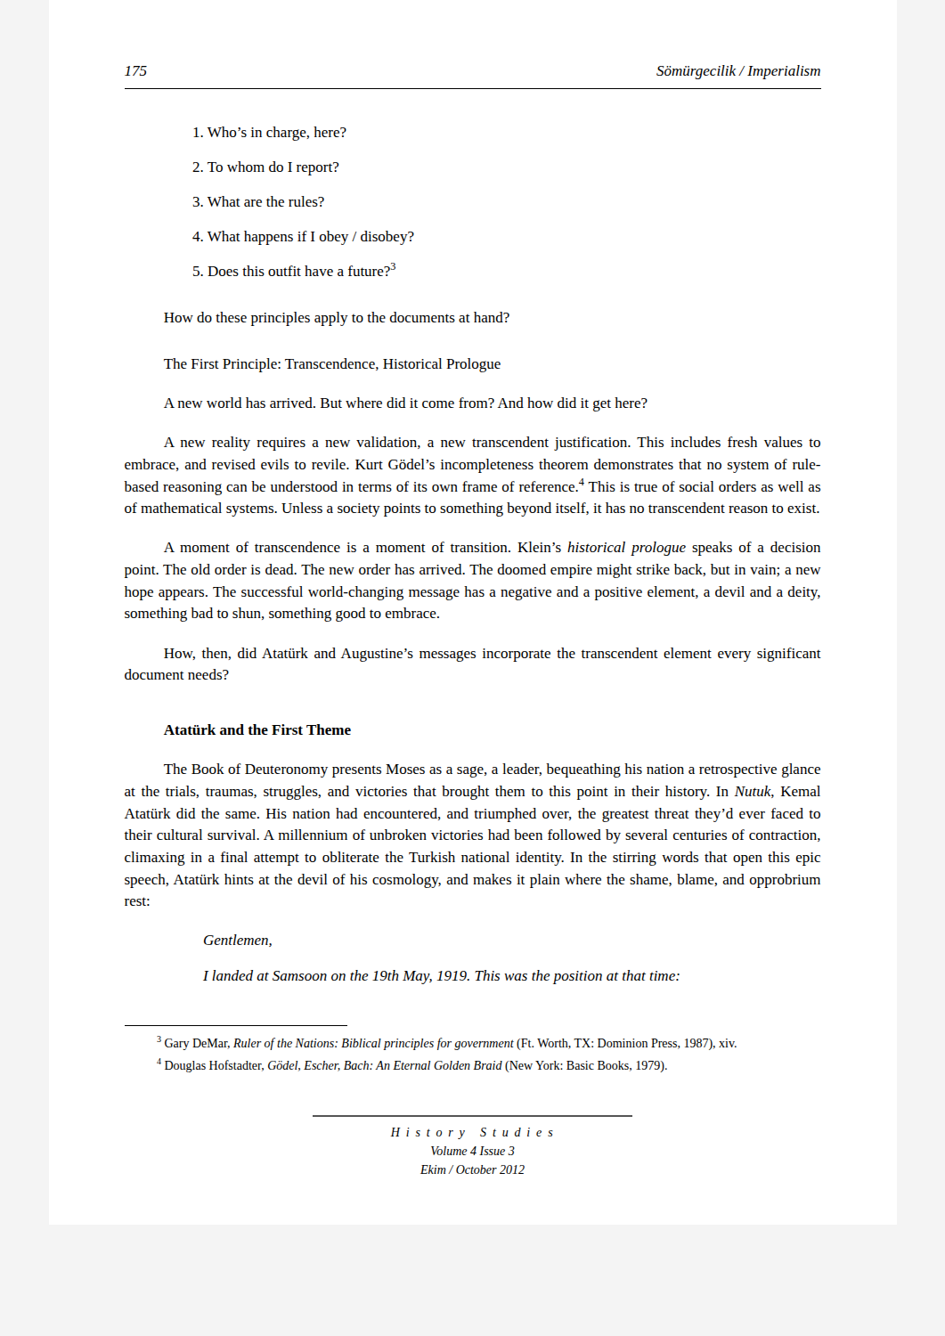175 Sömürgecilik / Imperialism
1. Who’s in charge, here?
2. To whom do I report?
3. What are the rules?
4. What happens if I obey / disobey?
5. Does this outfit have a future?3
How do these principles apply to the documents at hand?
The First Principle: Transcendence, Historical Prologue
A new world has arrived. But where did it come from? And how did it get here?
A new reality requires a new validation, a new transcendent justification. This includes fresh values to embrace, and revised evils to revile. Kurt Gödel’s incompleteness theorem demonstrates that no system of rule-based reasoning can be understood in terms of its own frame of reference.4 This is true of social orders as well as of mathematical systems. Unless a society points to something beyond itself, it has no transcendent reason to exist.
A moment of transcendence is a moment of transition. Klein’s historical prologue speaks of a decision point. The old order is dead. The new order has arrived. The doomed empire might strike back, but in vain; a new hope appears. The successful world-changing message has a negative and a positive element, a devil and a deity, something bad to shun, something good to embrace.
How, then, did Atatürk and Augustine’s messages incorporate the transcendent element every significant document needs?
Atatürk and the First Theme
The Book of Deuteronomy presents Moses as a sage, a leader, bequeathing his nation a retrospective glance at the trials, traumas, struggles, and victories that brought them to this point in their history. In Nutuk, Kemal Atatürk did the same. His nation had encountered, and triumphed over, the greatest threat they’d ever faced to their cultural survival. A millennium of unbroken victories had been followed by several centuries of contraction, climaxing in a final attempt to obliterate the Turkish national identity. In the stirring words that open this epic speech, Atatürk hints at the devil of his cosmology, and makes it plain where the shame, blame, and opprobrium rest:
Gentlemen,
I landed at Samsoon on the 19th May, 1919. This was the position at that time:
3 Gary DeMar, Ruler of the Nations: Biblical principles for government (Ft. Worth, TX: Dominion Press, 1987), xiv.
4 Douglas Hofstadter, Gödel, Escher, Bach: An Eternal Golden Braid (New York: Basic Books, 1979).
H i s t o r y S t u d i e s
Volume 4 Issue 3
Ekim / October 2012